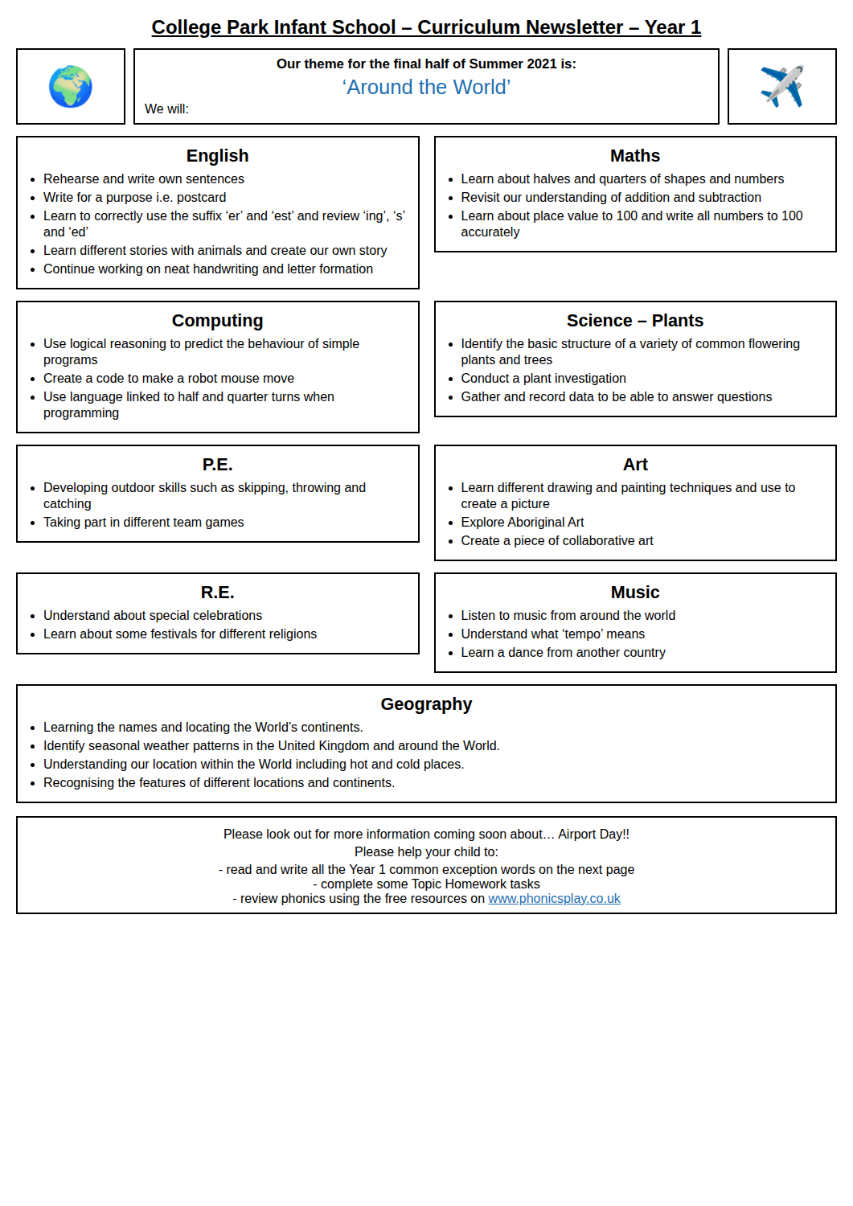College Park Infant School – Curriculum Newsletter – Year 1
🌍
Our theme for the final half of Summer 2021 is:
‘Around the World’
We will:
✈️
English
Rehearse and write own sentences
Write for a purpose i.e. postcard
Learn to correctly use the suffix ‘er’ and ‘est’ and review ‘ing’, ‘s’ and ‘ed’
Learn different stories with animals and create our own story
Continue working on neat handwriting and letter formation
Maths
Learn about halves and quarters of shapes and numbers
Revisit our understanding of addition and subtraction
Learn about place value to 100 and write all numbers to 100 accurately
Computing
Use logical reasoning to predict the behaviour of simple programs
Create a code to make a robot mouse move
Use language linked to half and quarter turns when programming
Science – Plants
Identify the basic structure of a variety of common flowering plants and trees
Conduct a plant investigation
Gather and record data to be able to answer questions
P.E.
Developing outdoor skills such as skipping, throwing and catching
Taking part in different team games
Art
Learn different drawing and painting techniques and use to create a picture
Explore Aboriginal Art
Create a piece of collaborative art
R.E.
Understand about special celebrations
Learn about some festivals for different religions
Music
Listen to music from around the world
Understand what ‘tempo’ means
Learn a dance from another country
Geography
Learning the names and locating the World’s continents.
Identify seasonal weather patterns in the United Kingdom and around the World.
Understanding our location within the World including hot and cold places.
Recognising the features of different locations and continents.
Please look out for more information coming soon about… Airport Day!!
Please help your child to:
read and write all the Year 1 common exception words on the next page
complete some Topic Homework tasks
review phonics using the free resources on www.phonicsplay.co.uk